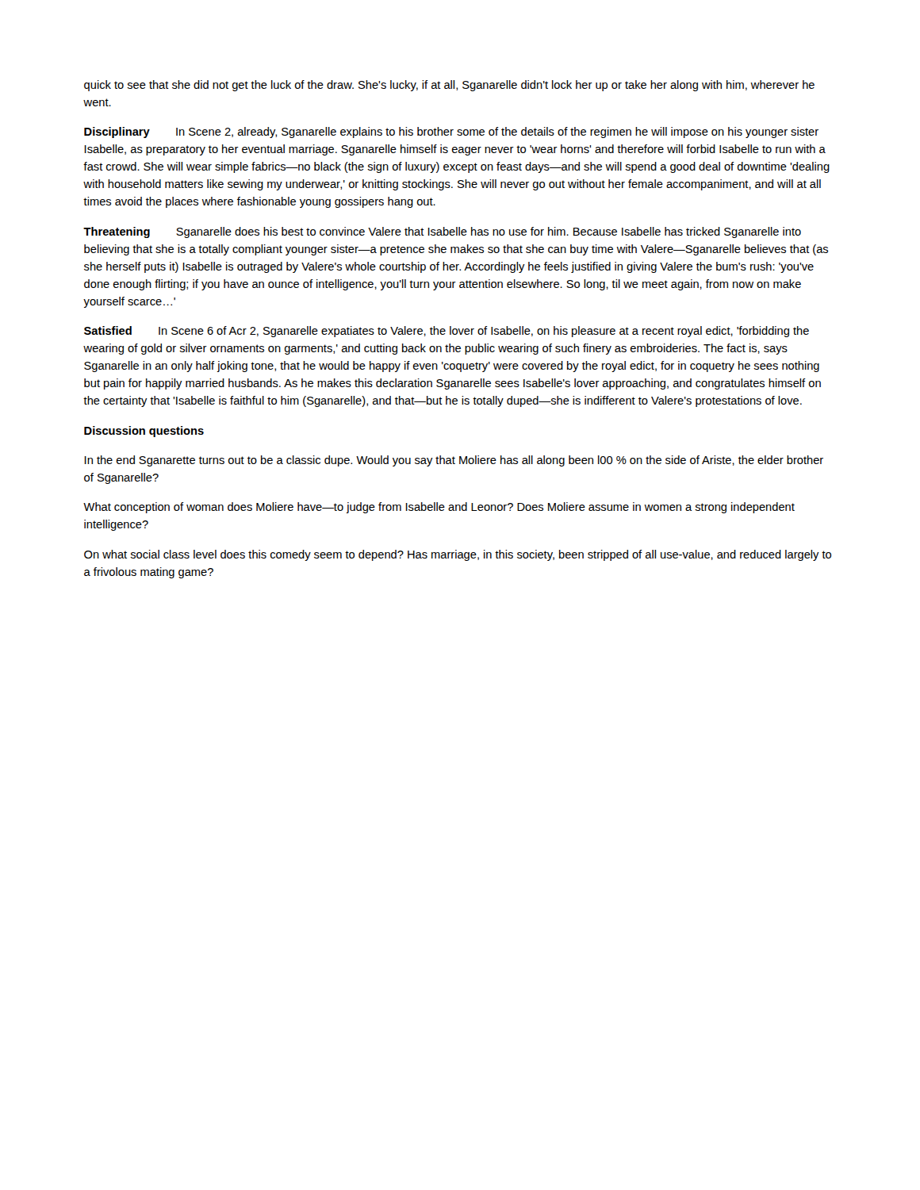quick to see that she did not get the luck of the draw. She's lucky, if at all, Sganarelle didn't lock her up or take her along with him, wherever he went.
Disciplinary In Scene 2, already, Sganarelle explains to his brother some of the details of the regimen he will impose on his younger sister Isabelle, as preparatory to her eventual marriage. Sganarelle himself is eager never to 'wear horns' and therefore will forbid Isabelle to run with a fast crowd. She will wear simple fabrics—no black (the sign of luxury) except on feast days—and she will spend a good deal of downtime 'dealing with household matters like sewing my underwear,' or knitting stockings. She will never go out without her female accompaniment, and will at all times avoid the places where fashionable young gossipers hang out.
Threatening Sganarelle does his best to convince Valere that Isabelle has no use for him. Because Isabelle has tricked Sganarelle into believing that she is a totally compliant younger sister—a pretence she makes so that she can buy time with Valere—Sganarelle believes that (as she herself puts it) Isabelle is outraged by Valere's whole courtship of her. Accordingly he feels justified in giving Valere the bum's rush: 'you've done enough flirting; if you have an ounce of intelligence, you'll turn your attention elsewhere. So long, til we meet again, from now on make yourself scarce…'
Satisfied In Scene 6 of Acr 2, Sganarelle expatiates to Valere, the lover of Isabelle, on his pleasure at a recent royal edict, 'forbidding the wearing of gold or silver ornaments on garments,' and cutting back on the public wearing of such finery as embroideries. The fact is, says Sganarelle in an only half joking tone, that he would be happy if even 'coquetry' were covered by the royal edict, for in coquetry he sees nothing but pain for happily married husbands. As he makes this declaration Sganarelle sees Isabelle's lover approaching, and congratulates himself on the certainty that 'Isabelle is faithful to him (Sganarelle), and that—but he is totally duped—she is indifferent to Valere's protestations of love.
Discussion questions
In the end Sganarette turns out to be a classic dupe. Would you say that Moliere has all along been l00 % on the side of Ariste, the elder brother of Sganarelle?
What conception of woman does Moliere have—to judge from Isabelle and Leonor? Does Moliere assume in women a strong independent intelligence?
On what social class level does this comedy seem to depend? Has marriage, in this society, been stripped of all use-value, and reduced largely to a frivolous mating game?